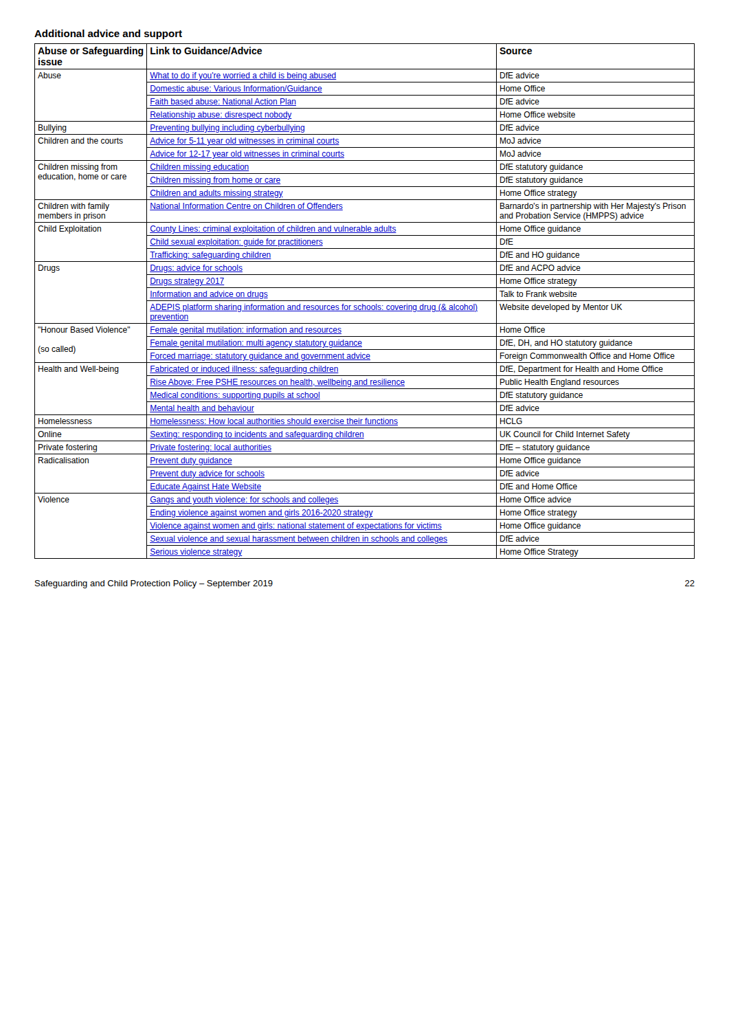Additional advice and support
| Abuse or Safeguarding issue | Link to Guidance/Advice | Source |
| --- | --- | --- |
| Abuse | What to do if you're worried a child is being abused | DfE advice |
| Domestic abuse: Various Information/Guidance | Home Office |
| Faith based abuse: National Action Plan | DfE advice |
| Relationship abuse: disrespect nobody | Home Office website |
| Bullying | Preventing bullying including cyberbullying | DfE advice |
| Children and the courts | Advice for 5-11 year old witnesses in criminal courts | MoJ advice |
| Advice for 12-17 year old witnesses in criminal courts | MoJ advice |
| Children missing from education, home or care | Children missing education | DfE statutory guidance |
| Children missing from home or care | DfE statutory guidance |
| Children and adults missing strategy | Home Office strategy |
| Children with family members in prison | National Information Centre on Children of Offenders | Barnardo's in partnership with Her Majesty's Prison and Probation Service (HMPPS) advice |
| Child Exploitation | County Lines: criminal exploitation of children and vulnerable adults | Home Office guidance |
| Child sexual exploitation: guide for practitioners | DfE |
| Trafficking: safeguarding children | DfE and HO guidance |
| Drugs | Drugs: advice for schools | DfE and ACPO advice |
| Drugs strategy 2017 | Home Office strategy |
| Information and advice on drugs | Talk to Frank website |
| ADEPIS platform sharing information and resources for schools: covering drug (& alcohol) prevention | Website developed by Mentor UK |
| "Honour Based Violence" (so called) | Female genital mutilation: information and resources | Home Office |
| Female genital mutilation: multi agency statutory guidance | DfE, DH, and HO statutory guidance |
| Forced marriage: statutory guidance and government advice | Foreign Commonwealth Office and Home Office |
| Health and Well-being | Fabricated or induced illness: safeguarding children | DfE, Department for Health and Home Office |
| Rise Above: Free PSHE resources on health, wellbeing and resilience | Public Health England resources |
| Medical conditions: supporting pupils at school | DfE statutory guidance |
| Mental health and behaviour | DfE advice |
| Homelessness | Homelessness: How local authorities should exercise their functions | HCLG |
| Online | Sexting: responding to incidents and safeguarding children | UK Council for Child Internet Safety |
| Private fostering | Private fostering: local authorities | DfE – statutory guidance |
| Radicalisation | Prevent duty guidance | Home Office guidance |
| Prevent duty advice for schools | DfE advice |
| Educate Against Hate Website | DfE and Home Office |
| Violence | Gangs and youth violence: for schools and colleges | Home Office advice |
| Ending violence against women and girls 2016-2020 strategy | Home Office strategy |
| Violence against women and girls: national statement of expectations for victims | Home Office guidance |
| Sexual violence and sexual harassment between children in schools and colleges | DfE advice |
| Serious violence strategy | Home Office Strategy |
Safeguarding and Child Protection Policy – September 2019 22